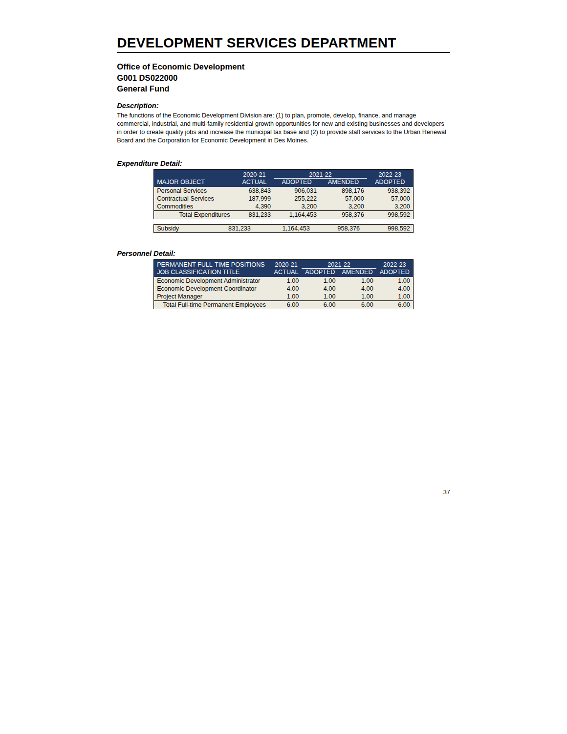DEVELOPMENT SERVICES DEPARTMENT
Office of Economic Development
G001 DS022000
General Fund
Description:
The functions of the Economic Development Division are: (1) to plan, promote, develop, finance, and manage commercial, industrial, and multi-family residential growth opportunities for new and existing businesses and developers in order to create quality jobs and increase the municipal tax base and (2) to provide staff services to the Urban Renewal Board and the Corporation for Economic Development in Des Moines.
Expenditure Detail:
| | 2020-21 | 2021-22 | 2022-23 |
| --- | --- | --- | --- |
| MAJOR OBJECT | ACTUAL | ADOPTED | AMENDED | ADOPTED |
| Personal Services | 638,843 | 906,031 | 898,176 | 938,392 |
| Contractual Services | 187,999 | 255,222 | 57,000 | 57,000 |
| Commodities | 4,390 | 3,200 | 3,200 | 3,200 |
| Total Expenditures | 831,233 | 1,164,453 | 958,376 | 998,592 |
| Subsidy | 831,233 | 1,164,453 | 958,376 | 998,592 |
Personnel Detail:
| PERMANENT FULL-TIME POSITIONS | 2020-21 | 2021-22 | 2022-23 |
| --- | --- | --- | --- |
| JOB CLASSIFICATION TITLE | ACTUAL | ADOPTED | AMENDED | ADOPTED |
| Economic Development Administrator | 1.00 | 1.00 | 1.00 | 1.00 |
| Economic Development Coordinator | 4.00 | 4.00 | 4.00 | 4.00 |
| Project Manager | 1.00 | 1.00 | 1.00 | 1.00 |
| Total Full-time Permanent Employees | 6.00 | 6.00 | 6.00 | 6.00 |
37